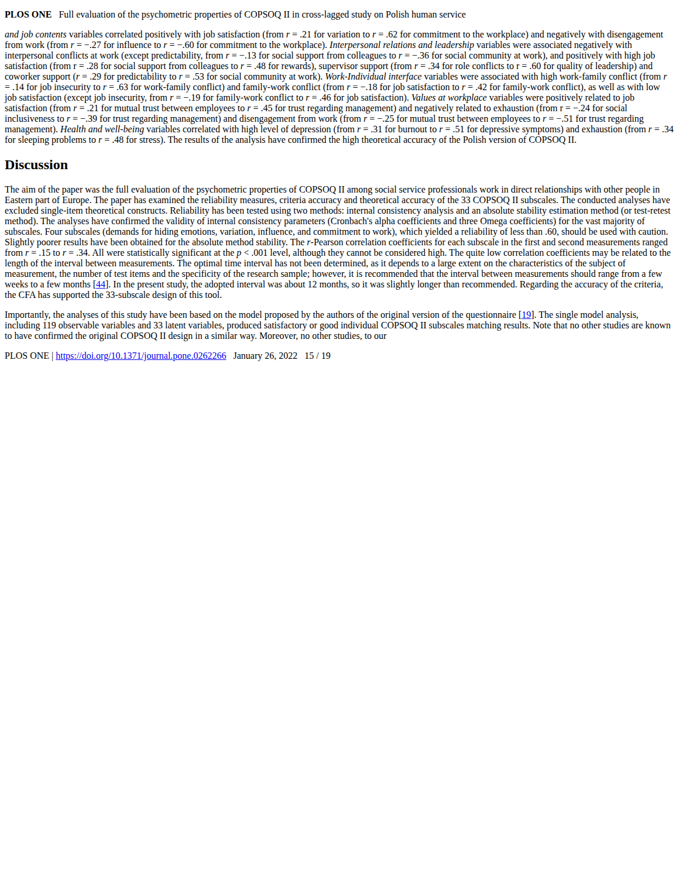PLOS ONE Full evaluation of the psychometric properties of COPSOQ II in cross-lagged study on Polish human service
and job contents variables correlated positively with job satisfaction (from r = .21 for variation to r = .62 for commitment to the workplace) and negatively with disengagement from work (from r = −.27 for influence to r = −.60 for commitment to the workplace). Interpersonal relations and leadership variables were associated negatively with interpersonal conflicts at work (except predictability, from r = −.13 for social support from colleagues to r = −.36 for social community at work), and positively with high job satisfaction (from r = .28 for social support from colleagues to r = .48 for rewards), supervisor support (from r = .34 for role conflicts to r = .60 for quality of leadership) and coworker support (r = .29 for predictability to r = .53 for social community at work). Work-Individual interface variables were associated with high work-family conflict (from r = .14 for job insecurity to r = .63 for work-family conflict) and family-work conflict (from r = −.18 for job satisfaction to r = .42 for family-work conflict), as well as with low job satisfaction (except job insecurity, from r = −.19 for family-work conflict to r = .46 for job satisfaction). Values at workplace variables were positively related to job satisfaction (from r = .21 for mutual trust between employees to r = .45 for trust regarding management) and negatively related to exhaustion (from r = −.24 for social inclusiveness to r = −.39 for trust regarding management) and disengagement from work (from r = −.25 for mutual trust between employees to r = −.51 for trust regarding management). Health and well-being variables correlated with high level of depression (from r = .31 for burnout to r = .51 for depressive symptoms) and exhaustion (from r = .34 for sleeping problems to r = .48 for stress). The results of the analysis have confirmed the high theoretical accuracy of the Polish version of COPSOQ II.
Discussion
The aim of the paper was the full evaluation of the psychometric properties of COPSOQ II among social service professionals work in direct relationships with other people in Eastern part of Europe. The paper has examined the reliability measures, criteria accuracy and theoretical accuracy of the 33 COPSOQ II subscales. The conducted analyses have excluded single-item theoretical constructs. Reliability has been tested using two methods: internal consistency analysis and an absolute stability estimation method (or test-retest method). The analyses have confirmed the validity of internal consistency parameters (Cronbach's alpha coefficients and three Omega coefficients) for the vast majority of subscales. Four subscales (demands for hiding emotions, variation, influence, and commitment to work), which yielded a reliability of less than .60, should be used with caution. Slightly poorer results have been obtained for the absolute method stability. The r-Pearson correlation coefficients for each subscale in the first and second measurements ranged from r = .15 to r = .34. All were statistically significant at the p < .001 level, although they cannot be considered high. The quite low correlation coefficients may be related to the length of the interval between measurements. The optimal time interval has not been determined, as it depends to a large extent on the characteristics of the subject of measurement, the number of test items and the specificity of the research sample; however, it is recommended that the interval between measurements should range from a few weeks to a few months [44]. In the present study, the adopted interval was about 12 months, so it was slightly longer than recommended. Regarding the accuracy of the criteria, the CFA has supported the 33-subscale design of this tool.
Importantly, the analyses of this study have been based on the model proposed by the authors of the original version of the questionnaire [19]. The single model analysis, including 119 observable variables and 33 latent variables, produced satisfactory or good individual COPSOQ II subscales matching results. Note that no other studies are known to have confirmed the original COPSOQ II design in a similar way. Moreover, no other studies, to our
PLOS ONE | https://doi.org/10.1371/journal.pone.0262266 January 26, 2022 15 / 19